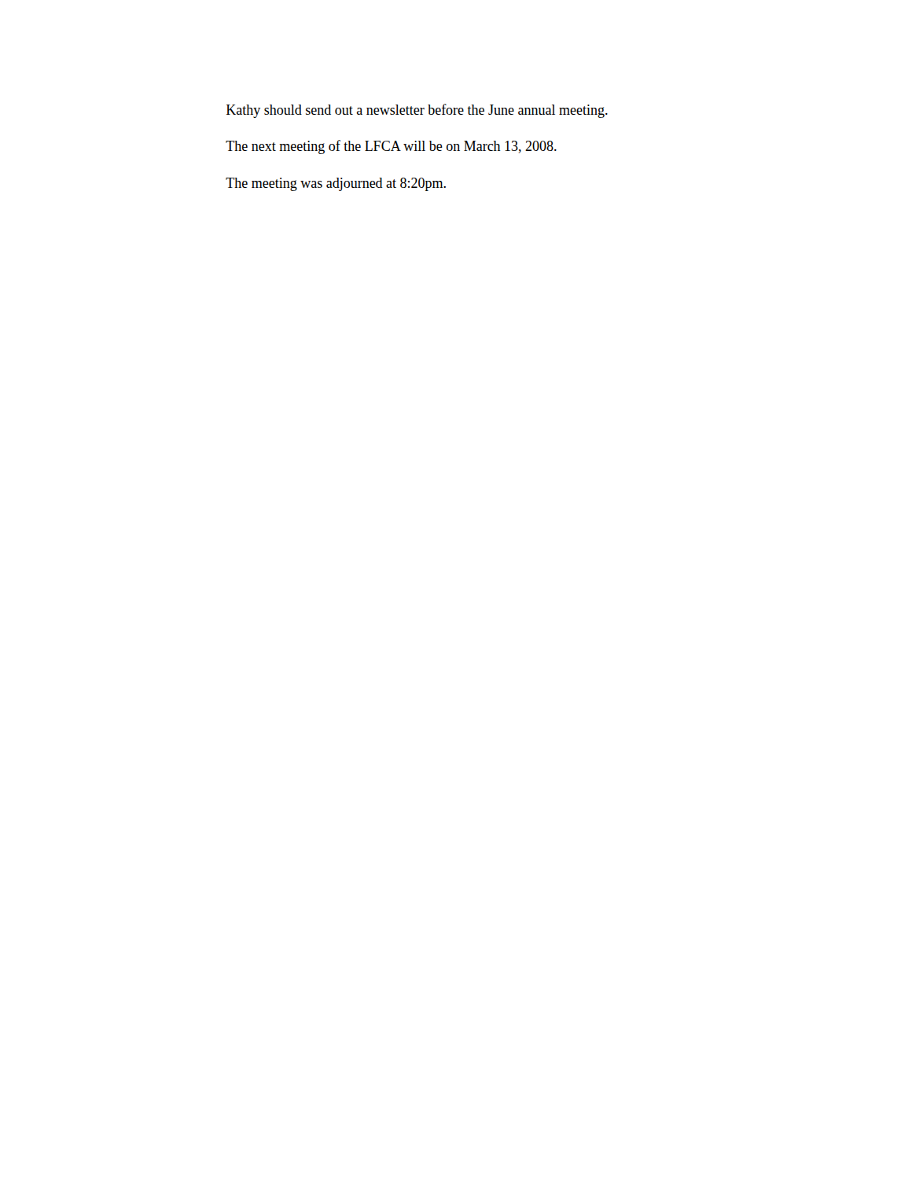Kathy should send out a newsletter before the June annual meeting.
The next meeting of the LFCA will be on March 13, 2008.
The meeting was adjourned at 8:20pm.